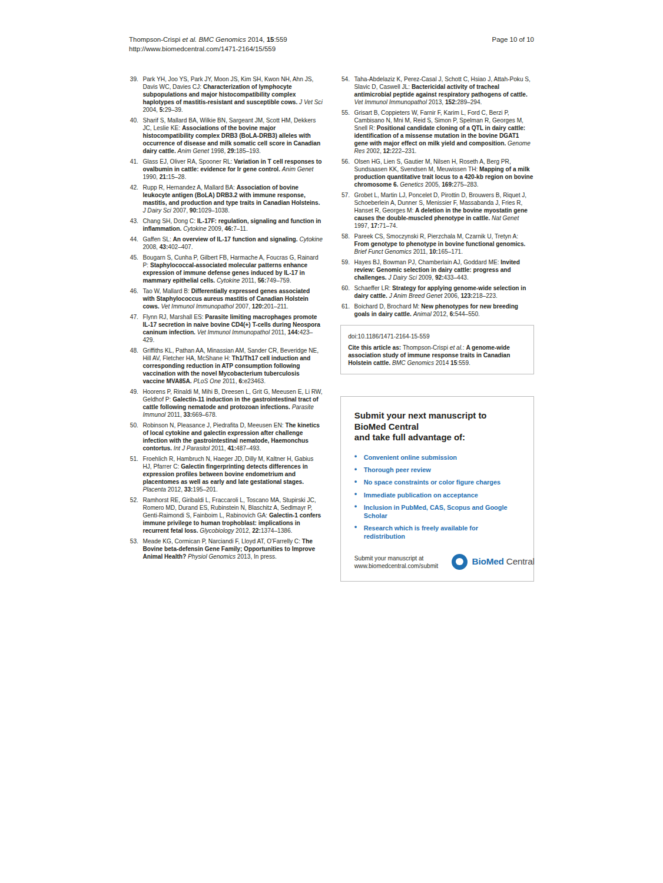Thompson-Crispi et al. BMC Genomics 2014, 15:559
http://www.biomedcentral.com/1471-2164/15/559
Page 10 of 10
39. Park YH, Joo YS, Park JY, Moon JS, Kim SH, Kwon NH, Ahn JS, Davis WC, Davies CJ: Characterization of lymphocyte subpopulations and major histocompatibility complex haplotypes of mastitis-resistant and susceptible cows. J Vet Sci 2004, 5: 29–39.
40. Sharif S, Mallard BA, Wilkie BN, Sargeant JM, Scott HM, Dekkers JC, Leslie KE: Associations of the bovine major histocompatibility complex DRB3 (BoLA-DRB3) alleles with occurrence of disease and milk somatic cell score in Canadian dairy cattle. Anim Genet 1998, 29: 185–193.
41. Glass EJ, Oliver RA, Spooner RL: Variation in T cell responses to ovalbumin in cattle: evidence for Ir gene control. Anim Genet 1990, 21: 15–28.
42. Rupp R, Hernandez A, Mallard BA: Association of bovine leukocyte antigen (BoLA) DRB3.2 with immune response, mastitis, and production and type traits in Canadian Holsteins. J Dairy Sci 2007, 90: 1029–1038.
43. Chang SH, Dong C: IL-17F: regulation, signaling and function in inflammation. Cytokine 2009, 46: 7–11.
44. Gaffen SL: An overview of IL-17 function and signaling. Cytokine 2008, 43: 402–407.
45. Bougarn S, Cunha P, Gilbert FB, Harmache A, Foucras G, Rainard P: Staphylococcal-associated molecular patterns enhance expression of immune defense genes induced by IL-17 in mammary epithelial cells. Cytokine 2011, 56: 749–759.
46. Tao W, Mallard B: Differentially expressed genes associated with Staphylococcus aureus mastitis of Canadian Holstein cows. Vet Immunol Immunopathol 2007, 120: 201–211.
47. Flynn RJ, Marshall ES: Parasite limiting macrophages promote IL-17 secretion in naive bovine CD4(+) T-cells during Neospora caninum infection. Vet Immunol Immunopathol 2011, 144: 423–429.
48. Griffiths KL, Pathan AA, Minassian AM, Sander CR, Beveridge NE, Hill AV, Fletcher HA, McShane H: Th1/Th17 cell induction and corresponding reduction in ATP consumption following vaccination with the novel Mycobacterium tuberculosis vaccine MVA85A. PLoS One 2011, 6: e23463.
49. Hoorens P, Rinaldi M, Mihi B, Dreesen L, Grit G, Meeusen E, Li RW, Geldhof P: Galectin-11 induction in the gastrointestinal tract of cattle following nematode and protozoan infections. Parasite Immunol 2011, 33: 669–678.
50. Robinson N, Pleasance J, Piedrafita D, Meeusen EN: The kinetics of local cytokine and galectin expression after challenge infection with the gastrointestinal nematode, Haemonchus contortus. Int J Parasitol 2011, 41: 487–493.
51. Froehlich R, Hambruch N, Haeger JD, Dilly M, Kaltner H, Gabius HJ, Pfarrer C: Galectin fingerprinting detects differences in expression profiles between bovine endometrium and placentomes as well as early and late gestational stages. Placenta 2012, 33: 195–201.
52. Ramhorst RE, Giribaldi L, Fraccaroli L, Toscano MA, Stupirski JC, Romero MD, Durand ES, Rubinstein N, Blaschitz A, Sedlmayr P, Genti-Raimondi S, Fainboim L, Rabinovich GA: Galectin-1 confers immune privilege to human trophoblast: implications in recurrent fetal loss. Glycobiology 2012, 22: 1374–1386.
53. Meade KG, Cormican P, Narciandi F, Lloyd AT, O’Farrelly C: The Bovine beta-defensin Gene Family; Opportunities to Improve Animal Health? Physiol Genomics 2013, In press.
54. Taha-Abdelaziz K, Perez-Casal J, Schott C, Hsiao J, Attah-Poku S, Slavic D, Caswell JL: Bactericidal activity of tracheal antimicrobial peptide against respiratory pathogens of cattle. Vet Immunol Immunopathol 2013, 152: 289–294.
55. Grisart B, Coppieters W, Farnir F, Karim L, Ford C, Berzi P, Cambisano N, Mni M, Reid S, Simon P, Spelman R, Georges M, Snell R: Positional candidate cloning of a QTL in dairy cattle: identification of a missense mutation in the bovine DGAT1 gene with major effect on milk yield and composition. Genome Res 2002, 12: 222–231.
56. Olsen HG, Lien S, Gautier M, Nilsen H, Roseth A, Berg PR, Sundsaasen KK, Svendsen M, Meuwissen TH: Mapping of a milk production quantitative trait locus to a 420-kb region on bovine chromosome 6. Genetics 2005, 169: 275–283.
57. Grobet L, Martin LJ, Poncelet D, Pirottin D, Brouwers B, Riquet J, Schoeberlein A, Dunner S, Menissier F, Massabanda J, Fries R, Hanset R, Georges M: A deletion in the bovine myostatin gene causes the double-muscled phenotype in cattle. Nat Genet 1997, 17: 71–74.
58. Pareek CS, Smoczynski R, Pierzchala M, Czarnik U, Tretyn A: From genotype to phenotype in bovine functional genomics. Brief Funct Genomics 2011, 10: 165–171.
59. Hayes BJ, Bowman PJ, Chamberlain AJ, Goddard ME: Invited review: Genomic selection in dairy cattle: progress and challenges. J Dairy Sci 2009, 92: 433–443.
60. Schaeffer LR: Strategy for applying genome-wide selection in dairy cattle. J Anim Breed Genet 2006, 123: 218–223.
61. Boichard D, Brochard M: New phenotypes for new breeding goals in dairy cattle. Animal 2012, 6: 544–550.
doi:10.1186/1471-2164-15-559
Cite this article as: Thompson-Crispi et al.: A genome-wide association study of immune response traits in Canadian Holstein cattle. BMC Genomics 2014 15:559.
Submit your next manuscript to BioMed Central
and take full advantage of:
Convenient online submission
Thorough peer review
No space constraints or color figure charges
Immediate publication on acceptance
Inclusion in PubMed, CAS, Scopus and Google Scholar
Research which is freely available for redistribution
Submit your manuscript at
www.biomedcentral.com/submit
Bio Med Central